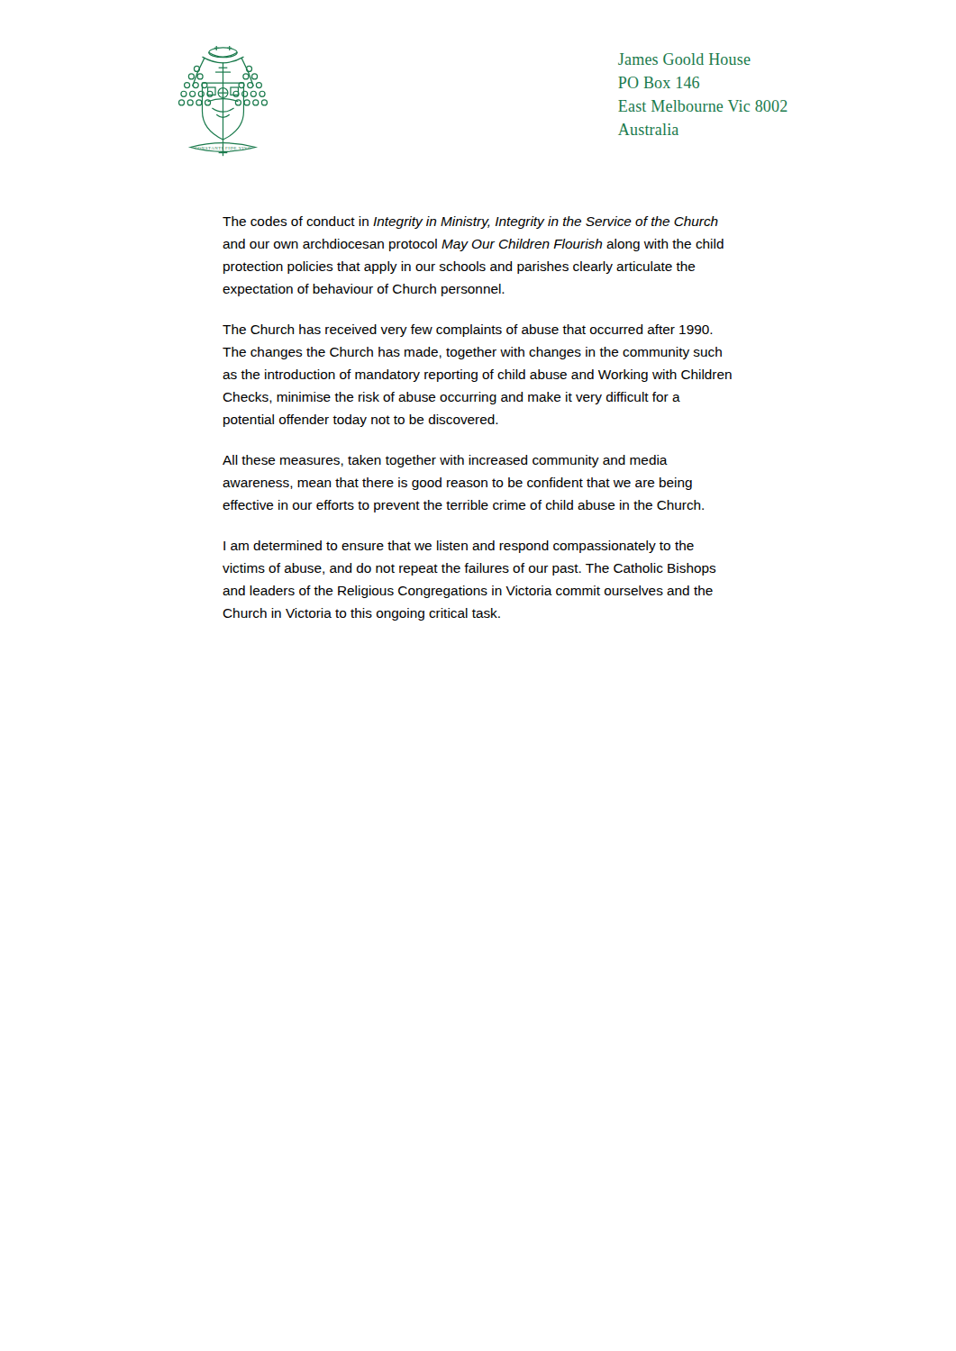CONSTANTI FIDE VIVO
James Goold House PO Box 146 East Melbourne Vic 8002 Australia
The codes of conduct in Integrity in Ministry, Integrity in the Service of the Church and our own archdiocesan protocol May Our Children Flourish along with the child protection policies that apply in our schools and parishes clearly articulate the expectation of behaviour of Church personnel.
The Church has received very few complaints of abuse that occurred after 1990. The changes the Church has made, together with changes in the community such as the introduction of mandatory reporting of child abuse and Working with Children Checks, minimise the risk of abuse occurring and make it very difficult for a potential offender today not to be discovered.
All these measures, taken together with increased community and media awareness, mean that there is good reason to be confident that we are being effective in our efforts to prevent the terrible crime of child abuse in the Church.
I am determined to ensure that we listen and respond compassionately to the victims of abuse, and do not repeat the failures of our past. The Catholic Bishops and leaders of the Religious Congregations in Victoria commit ourselves and the Church in Victoria to this ongoing critical task.